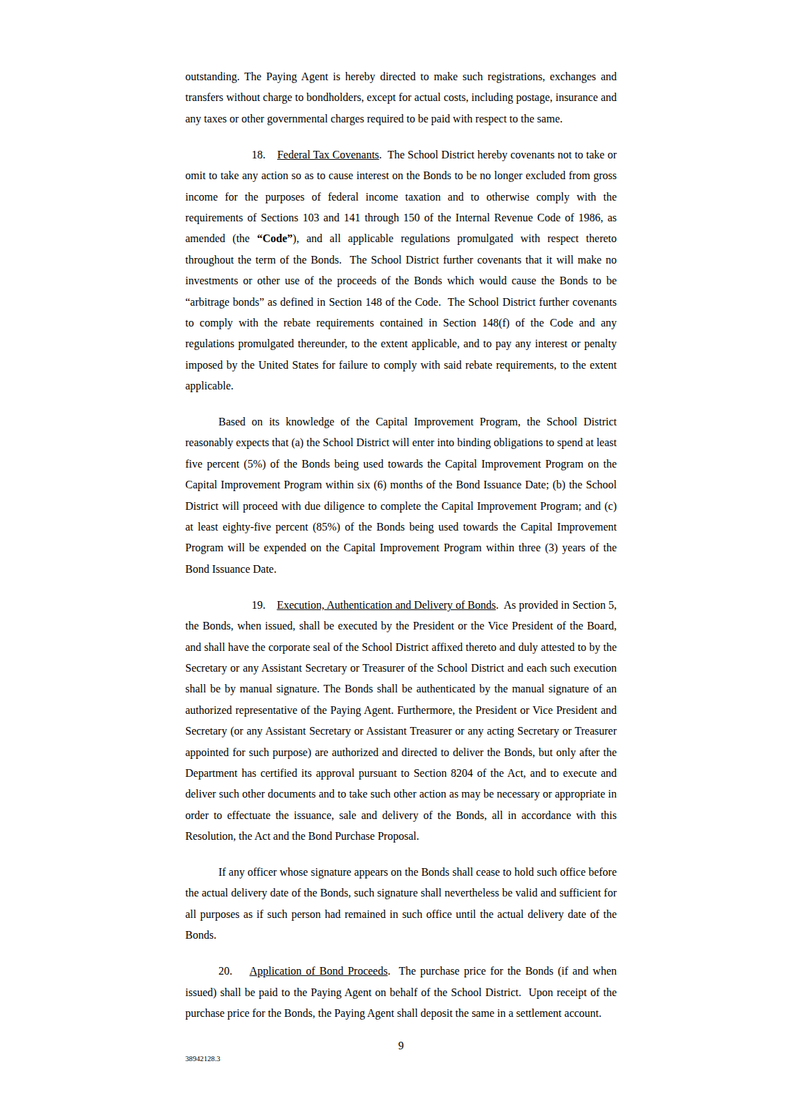outstanding. The Paying Agent is hereby directed to make such registrations, exchanges and transfers without charge to bondholders, except for actual costs, including postage, insurance and any taxes or other governmental charges required to be paid with respect to the same.
18. Federal Tax Covenants. The School District hereby covenants not to take or omit to take any action so as to cause interest on the Bonds to be no longer excluded from gross income for the purposes of federal income taxation and to otherwise comply with the requirements of Sections 103 and 141 through 150 of the Internal Revenue Code of 1986, as amended (the “Code”), and all applicable regulations promulgated with respect thereto throughout the term of the Bonds. The School District further covenants that it will make no investments or other use of the proceeds of the Bonds which would cause the Bonds to be “arbitrage bonds” as defined in Section 148 of the Code. The School District further covenants to comply with the rebate requirements contained in Section 148(f) of the Code and any regulations promulgated thereunder, to the extent applicable, and to pay any interest or penalty imposed by the United States for failure to comply with said rebate requirements, to the extent applicable.
Based on its knowledge of the Capital Improvement Program, the School District reasonably expects that (a) the School District will enter into binding obligations to spend at least five percent (5%) of the Bonds being used towards the Capital Improvement Program on the Capital Improvement Program within six (6) months of the Bond Issuance Date; (b) the School District will proceed with due diligence to complete the Capital Improvement Program; and (c) at least eighty-five percent (85%) of the Bonds being used towards the Capital Improvement Program will be expended on the Capital Improvement Program within three (3) years of the Bond Issuance Date.
19. Execution, Authentication and Delivery of Bonds. As provided in Section 5, the Bonds, when issued, shall be executed by the President or the Vice President of the Board, and shall have the corporate seal of the School District affixed thereto and duly attested to by the Secretary or any Assistant Secretary or Treasurer of the School District and each such execution shall be by manual signature. The Bonds shall be authenticated by the manual signature of an authorized representative of the Paying Agent. Furthermore, the President or Vice President and Secretary (or any Assistant Secretary or Assistant Treasurer or any acting Secretary or Treasurer appointed for such purpose) are authorized and directed to deliver the Bonds, but only after the Department has certified its approval pursuant to Section 8204 of the Act, and to execute and deliver such other documents and to take such other action as may be necessary or appropriate in order to effectuate the issuance, sale and delivery of the Bonds, all in accordance with this Resolution, the Act and the Bond Purchase Proposal.
If any officer whose signature appears on the Bonds shall cease to hold such office before the actual delivery date of the Bonds, such signature shall nevertheless be valid and sufficient for all purposes as if such person had remained in such office until the actual delivery date of the Bonds.
20. Application of Bond Proceeds. The purchase price for the Bonds (if and when issued) shall be paid to the Paying Agent on behalf of the School District. Upon receipt of the purchase price for the Bonds, the Paying Agent shall deposit the same in a settlement account.
9
38942128.3